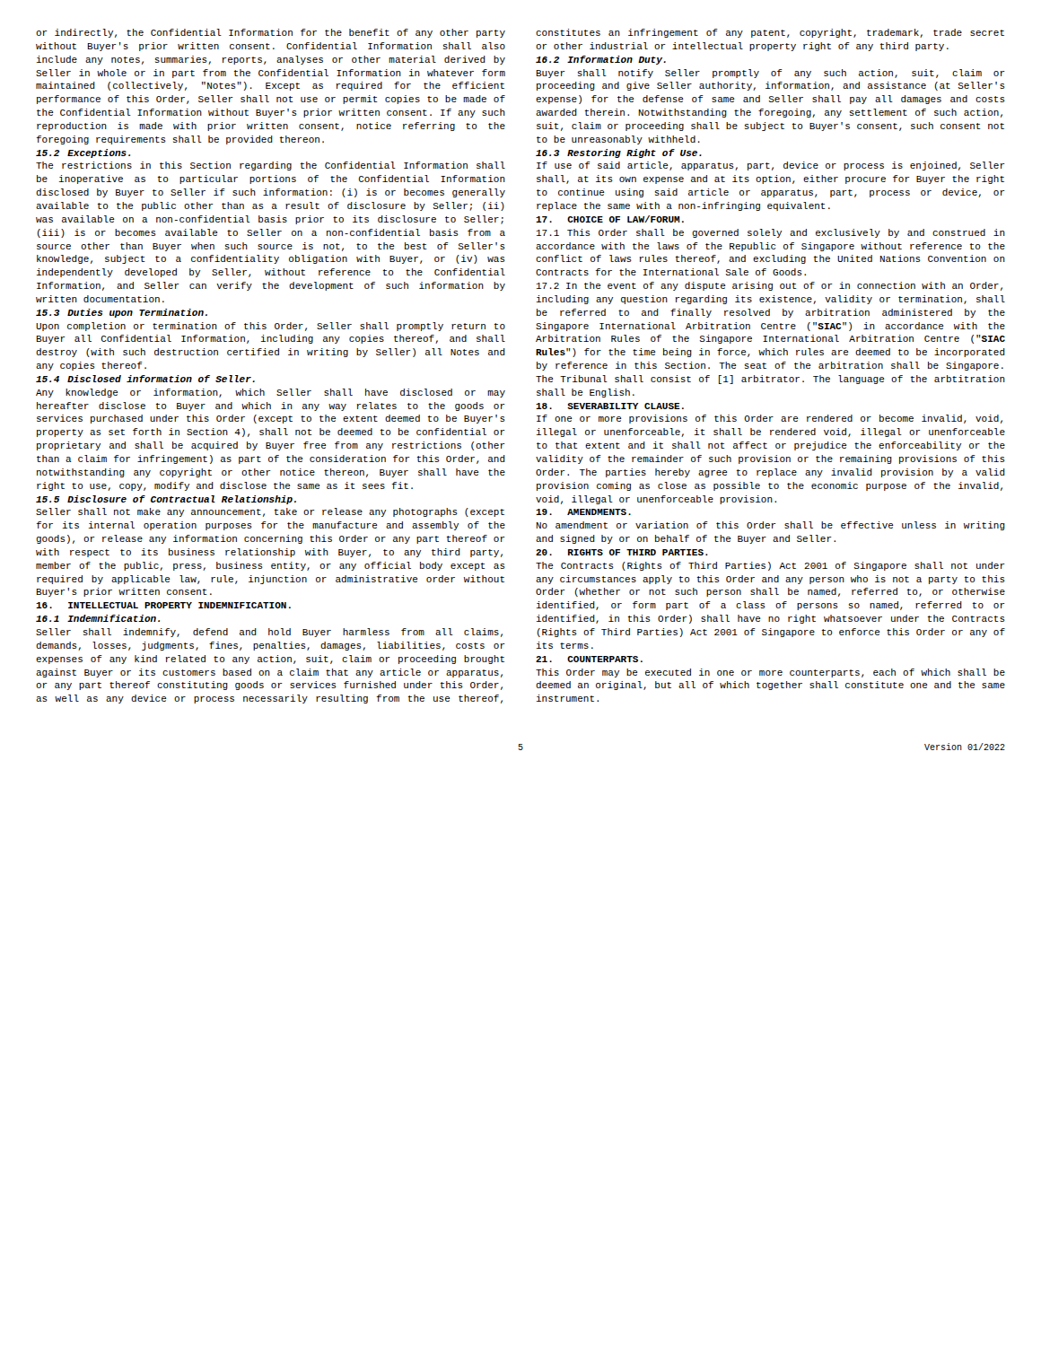or indirectly, the Confidential Information for the benefit of any other party without Buyer's prior written consent. Confidential Information shall also include any notes, summaries, reports, analyses or other material derived by Seller in whole or in part from the Confidential Information in whatever form maintained (collectively, "Notes"). Except as required for the efficient performance of this Order, Seller shall not use or permit copies to be made of the Confidential Information without Buyer's prior written consent. If any such reproduction is made with prior written consent, notice referring to the foregoing requirements shall be provided thereon.
15.2 Exceptions.
The restrictions in this Section regarding the Confidential Information shall be inoperative as to particular portions of the Confidential Information disclosed by Buyer to Seller if such information: (i) is or becomes generally available to the public other than as a result of disclosure by Seller; (ii) was available on a non-confidential basis prior to its disclosure to Seller; (iii) is or becomes available to Seller on a non-confidential basis from a source other than Buyer when such source is not, to the best of Seller's knowledge, subject to a confidentiality obligation with Buyer, or (iv) was independently developed by Seller, without reference to the Confidential Information, and Seller can verify the development of such information by written documentation.
15.3 Duties upon Termination.
Upon completion or termination of this Order, Seller shall promptly return to Buyer all Confidential Information, including any copies thereof, and shall destroy (with such destruction certified in writing by Seller) all Notes and any copies thereof.
15.4 Disclosed information of Seller.
Any knowledge or information, which Seller shall have disclosed or may hereafter disclose to Buyer and which in any way relates to the goods or services purchased under this Order (except to the extent deemed to be Buyer's property as set forth in Section 4), shall not be deemed to be confidential or proprietary and shall be acquired by Buyer free from any restrictions (other than a claim for infringement) as part of the consideration for this Order, and notwithstanding any copyright or other notice thereon, Buyer shall have the right to use, copy, modify and disclose the same as it sees fit.
15.5 Disclosure of Contractual Relationship.
Seller shall not make any announcement, take or release any photographs (except for its internal operation purposes for the manufacture and assembly of the goods), or release any information concerning this Order or any part thereof or with respect to its business relationship with Buyer, to any third party, member of the public, press, business entity, or any official body except as required by applicable law, rule, injunction or administrative order without Buyer's prior written consent.
16. INTELLECTUAL PROPERTY INDEMNIFICATION.
16.1 Indemnification.
Seller shall indemnify, defend and hold Buyer harmless from all claims, demands, losses, judgments, fines, penalties, damages, liabilities, costs or expenses of any kind related to any action, suit, claim or proceeding brought against Buyer or its customers based on a claim that any article or apparatus, or any part thereof constituting goods or services furnished under this Order, as well as any device or process necessarily resulting from the use thereof, constitutes an infringement of any patent, copyright, trademark, trade secret or other industrial or intellectual property right of any third party.
16.2 Information Duty.
Buyer shall notify Seller promptly of any such action, suit, claim or proceeding and give Seller authority, information, and assistance (at Seller's expense) for the defense of same and Seller shall pay all damages and costs awarded therein. Notwithstanding the foregoing, any settlement of such action, suit, claim or proceeding shall be subject to Buyer's consent, such consent not to be unreasonably withheld.
16.3 Restoring Right of Use.
If use of said article, apparatus, part, device or process is enjoined, Seller shall, at its own expense and at its option, either procure for Buyer the right to continue using said article or apparatus, part, process or device, or replace the same with a non-infringing equivalent.
17. CHOICE OF LAW/FORUM.
17.1 This Order shall be governed solely and exclusively by and construed in accordance with the laws of the Republic of Singapore without reference to the conflict of laws rules thereof, and excluding the United Nations Convention on Contracts for the International Sale of Goods.
17.2 In the event of any dispute arising out of or in connection with an Order, including any question regarding its existence, validity or termination, shall be referred to and finally resolved by arbitration administered by the Singapore International Arbitration Centre ("SIAC") in accordance with the Arbitration Rules of the Singapore International Arbitration Centre ("SIAC Rules") for the time being in force, which rules are deemed to be incorporated by reference in this Section. The seat of the arbitration shall be Singapore. The Tribunal shall consist of [1] arbitrator. The language of the arbtitration shall be English.
18. SEVERABILITY CLAUSE.
If one or more provisions of this Order are rendered or become invalid, void, illegal or unenforceable, it shall be rendered void, illegal or unenforceable to that extent and it shall not affect or prejudice the enforceability or the validity of the remainder of such provision or the remaining provisions of this Order. The parties hereby agree to replace any invalid provision by a valid provision coming as close as possible to the economic purpose of the invalid, void, illegal or unenforceable provision.
19. AMENDMENTS.
No amendment or variation of this Order shall be effective unless in writing and signed by or on behalf of the Buyer and Seller.
20. RIGHTS OF THIRD PARTIES.
The Contracts (Rights of Third Parties) Act 2001 of Singapore shall not under any circumstances apply to this Order and any person who is not a party to this Order (whether or not such person shall be named, referred to, or otherwise identified, or form part of a class of persons so named, referred to or identified, in this Order) shall have no right whatsoever under the Contracts (Rights of Third Parties) Act 2001 of Singapore to enforce this Order or any of its terms.
21. COUNTERPARTS.
This Order may be executed in one or more counterparts, each of which shall be deemed an original, but all of which together shall constitute one and the same instrument.
5
Version 01/2022